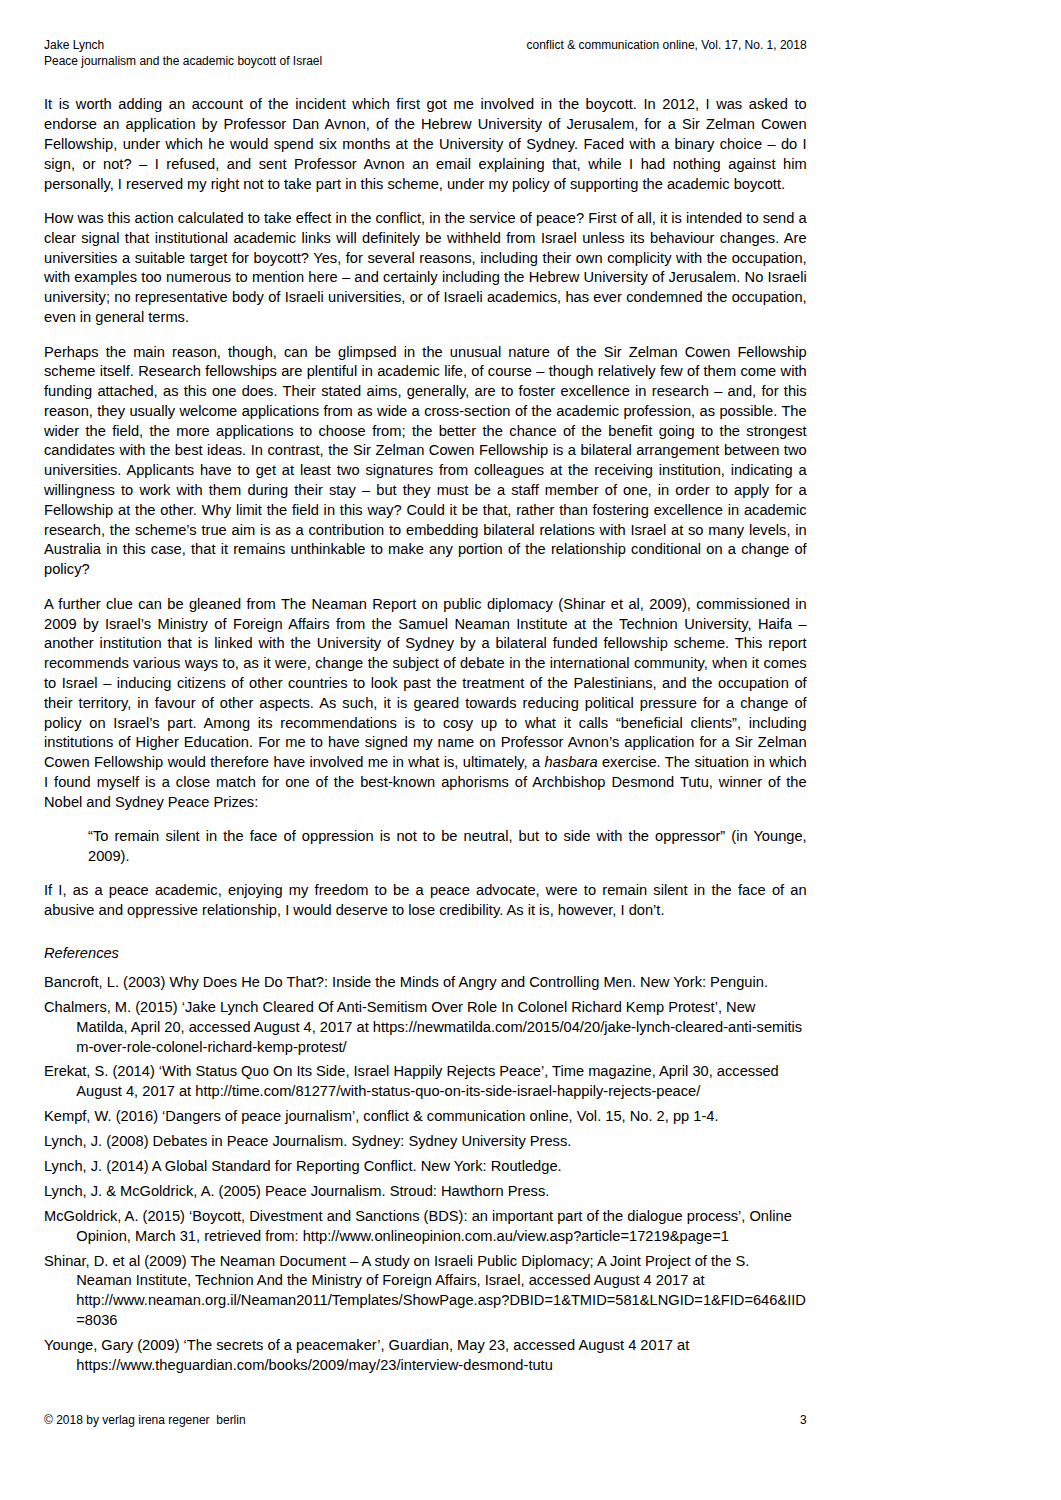Jake Lynch
conflict & communication online, Vol. 17, No. 1, 2018
Peace journalism and the academic boycott of Israel
It is worth adding an account of the incident which first got me involved in the boycott. In 2012, I was asked to endorse an application by Professor Dan Avnon, of the Hebrew University of Jerusalem, for a Sir Zelman Cowen Fellowship, under which he would spend six months at the University of Sydney. Faced with a binary choice – do I sign, or not? – I refused, and sent Professor Avnon an email explaining that, while I had nothing against him personally, I reserved my right not to take part in this scheme, under my policy of supporting the academic boycott.
How was this action calculated to take effect in the conflict, in the service of peace? First of all, it is intended to send a clear signal that institutional academic links will definitely be withheld from Israel unless its behaviour changes. Are universities a suitable target for boycott? Yes, for several reasons, including their own complicity with the occupation, with examples too numerous to mention here – and certainly including the Hebrew University of Jerusalem. No Israeli university; no representative body of Israeli universities, or of Israeli academics, has ever condemned the occupation, even in general terms.
Perhaps the main reason, though, can be glimpsed in the unusual nature of the Sir Zelman Cowen Fellowship scheme itself. Research fellowships are plentiful in academic life, of course – though relatively few of them come with funding attached, as this one does. Their stated aims, generally, are to foster excellence in research – and, for this reason, they usually welcome applications from as wide a cross-section of the academic profession, as possible. The wider the field, the more applications to choose from; the better the chance of the benefit going to the strongest candidates with the best ideas. In contrast, the Sir Zelman Cowen Fellowship is a bilateral arrangement between two universities. Applicants have to get at least two signatures from colleagues at the receiving institution, indicating a willingness to work with them during their stay – but they must be a staff member of one, in order to apply for a Fellowship at the other. Why limit the field in this way? Could it be that, rather than fostering excellence in academic research, the scheme’s true aim is as a contribution to embedding bilateral relations with Israel at so many levels, in Australia in this case, that it remains unthinkable to make any portion of the relationship conditional on a change of policy?
A further clue can be gleaned from The Neaman Report on public diplomacy (Shinar et al, 2009), commissioned in 2009 by Israel’s Ministry of Foreign Affairs from the Samuel Neaman Institute at the Technion University, Haifa – another institution that is linked with the University of Sydney by a bilateral funded fellowship scheme. This report recommends various ways to, as it were, change the subject of debate in the international community, when it comes to Israel – inducing citizens of other countries to look past the treatment of the Palestinians, and the occupation of their territory, in favour of other aspects. As such, it is geared towards reducing political pressure for a change of policy on Israel’s part. Among its recommendations is to cosy up to what it calls “beneficial clients”, including institutions of Higher Education. For me to have signed my name on Professor Avnon’s application for a Sir Zelman Cowen Fellowship would therefore have involved me in what is, ultimately, a hasbara exercise. The situation in which I found myself is a close match for one of the best-known aphorisms of Archbishop Desmond Tutu, winner of the Nobel and Sydney Peace Prizes:
“To remain silent in the face of oppression is not to be neutral, but to side with the oppressor” (in Younge, 2009).
If I, as a peace academic, enjoying my freedom to be a peace advocate, were to remain silent in the face of an abusive and oppressive relationship, I would deserve to lose credibility. As it is, however, I don’t.
References
Bancroft, L. (2003) Why Does He Do That?: Inside the Minds of Angry and Controlling Men. New York: Penguin.
Chalmers, M. (2015) ‘Jake Lynch Cleared Of Anti-Semitism Over Role In Colonel Richard Kemp Protest’, New Matilda, April 20, accessed August 4, 2017 at https://newmatilda.com/2015/04/20/jake-lynch-cleared-anti-semitism-over-role-colonel-richard-kemp-protest/
Erekat, S. (2014) ‘With Status Quo On Its Side, Israel Happily Rejects Peace’, Time magazine, April 30, accessed August 4, 2017 at http://time.com/81277/with-status-quo-on-its-side-israel-happily-rejects-peace/
Kempf, W. (2016) ‘Dangers of peace journalism’, conflict & communication online, Vol. 15, No. 2, pp 1-4.
Lynch, J. (2008) Debates in Peace Journalism. Sydney: Sydney University Press.
Lynch, J. (2014) A Global Standard for Reporting Conflict. New York: Routledge.
Lynch, J. & McGoldrick, A. (2005) Peace Journalism. Stroud: Hawthorn Press.
McGoldrick, A. (2015) ‘Boycott, Divestment and Sanctions (BDS): an important part of the dialogue process’, Online Opinion, March 31, retrieved from: http://www.onlineopinion.com.au/view.asp?article=17219&page=1
Shinar, D. et al (2009) The Neaman Document – A study on Israeli Public Diplomacy; A Joint Project of the S. Neaman Institute, Technion And the Ministry of Foreign Affairs, Israel, accessed August 4 2017 at
http://www.neaman.org.il/Neaman2011/Templates/ShowPage.asp?DBID=1&TMID=581&LNGID=1&FID=646&IID=8036
Younge, Gary (2009) ‘The secrets of a peacemaker’, Guardian, May 23, accessed August 4 2017 at
https://www.theguardian.com/books/2009/may/23/interview-desmond-tutu
© 2018 by verlag irena regener berlin
3